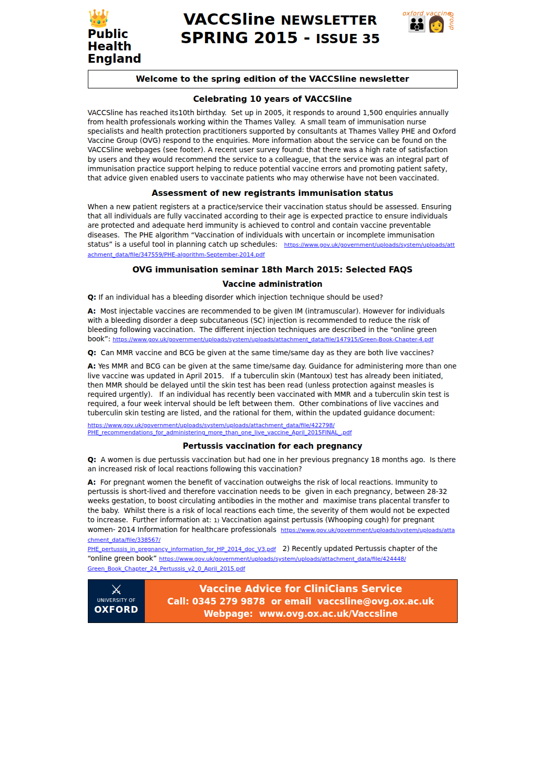👑
Public Health
England
VACCSline NEWSLETTER
SPRING 2015 - ISSUE 35
oxford vaccine
👪👩
group
Welcome to the spring edition of the VACCSline newsletter
Celebrating 10 years of VACCSline
VACCSline has reached its10th birthday. Set up in 2005, it responds to around 1,500 enquiries annually from health professionals working within the Thames Valley. A small team of immunisation nurse specialists and health protection practitioners supported by consultants at Thames Valley PHE and Oxford Vaccine Group (OVG) respond to the enquiries. More information about the service can be found on the VACCSline webpages (see footer). A recent user survey found: that there was a high rate of satisfaction by users and they would recommend the service to a colleague, that the service was an integral part of immunisation practice support helping to reduce potential vaccine errors and promoting patient safety, that advice given enabled users to vaccinate patients who may otherwise have not been vaccinated.
Assessment of new registrants immunisation status
When a new patient registers at a practice/service their vaccination status should be assessed. Ensuring that all individuals are fully vaccinated according to their age is expected practice to ensure individuals are protected and adequate herd immunity is achieved to control and contain vaccine preventable diseases. The PHE algorithm “Vaccination of individuals with uncertain or incomplete immunisation status” is a useful tool in planning catch up schedules: https://www.gov.uk/government/uploads/system/uploads/attachment_data/file/347559/PHE-algorithm-September-2014.pdf
OVG immunisation seminar 18th March 2015: Selected FAQS
Vaccine administration
Q: If an individual has a bleeding disorder which injection technique should be used?
A: Most injectable vaccines are recommended to be given IM (intramuscular). However for individuals with a bleeding disorder a deep subcutaneous (SC) injection is recommended to reduce the risk of bleeding following vaccination. The different injection techniques are described in the “online green book”: https://www.gov.uk/government/uploads/system/uploads/attachment_data/file/147915/Green-Book-Chapter-4.pdf
Q: Can MMR vaccine and BCG be given at the same time/same day as they are both live vaccines?
A: Yes MMR and BCG can be given at the same time/same day. Guidance for administering more than one live vaccine was updated in April 2015. If a tuberculin skin (Mantoux) test has already been initiated, then MMR should be delayed until the skin test has been read (unless protection against measles is required urgently). If an individual has recently been vaccinated with MMR and a tuberculin skin test is required, a four week interval should be left between them. Other combinations of live vaccines and tuberculin skin testing are listed, and the rational for them, within the updated guidance document:
https://www.gov.uk/government/uploads/system/uploads/attachment_data/file/422798/
PHE_recommendations_for_administering_more_than_one_live_vaccine_April_2015FINAL_.pdf
Pertussis vaccination for each pregnancy
Q: A women is due pertussis vaccination but had one in her previous pregnancy 18 months ago. Is there an increased risk of local reactions following this vaccination?
A: For pregnant women the benefit of vaccination outweighs the risk of local reactions. Immunity to pertussis is short-lived and therefore vaccination needs to be given in each pregnancy, between 28-32 weeks gestation, to boost circulating antibodies in the mother and maximise trans placental transfer to the baby. Whilst there is a risk of local reactions each time, the severity of them would not be expected to increase. Further information at: 1) Vaccination against pertussis (Whooping cough) for pregnant women- 2014 Information for healthcare professionals https://www.gov.uk/government/uploads/system/uploads/attachment_data/file/338567/
PHE_pertussis_in_pregnancy_information_for_HP_2014_doc_V3.pdf 2) Recently updated Pertussis chapter of the “online green book” https://www.gov.uk/government/uploads/system/uploads/attachment_data/file/424448/
Green_Book_Chapter_24_Pertussis_v2_0_April_2015.pdf
⚔
UNIVERSITY OF
OXFORD
Vaccine Advice for CliniCians Service
Call: 0345 279 9878 or email vaccsline@ovg.ox.ac.uk
Webpage: www.ovg.ox.ac.uk/Vaccsline